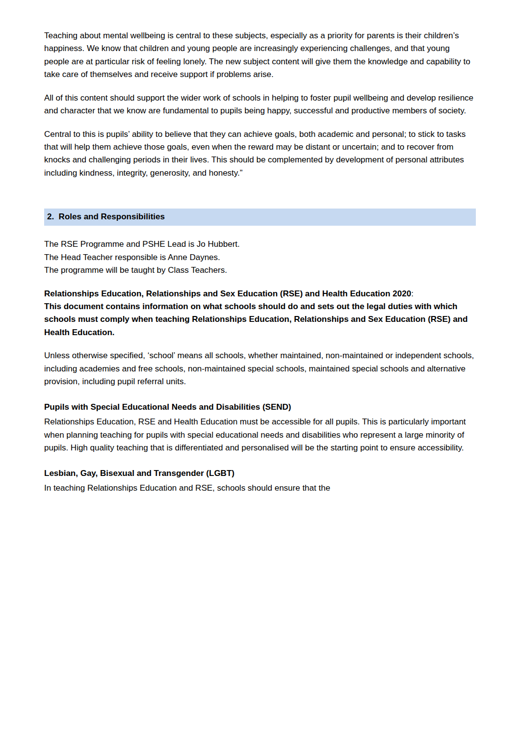Teaching about mental wellbeing is central to these subjects, especially as a priority for parents is their children’s happiness. We know that children and young people are increasingly experiencing challenges, and that young people are at particular risk of feeling lonely. The new subject content will give them the knowledge and capability to take care of themselves and receive support if problems arise.
All of this content should support the wider work of schools in helping to foster pupil wellbeing and develop resilience and character that we know are fundamental to pupils being happy, successful and productive members of society.
Central to this is pupils’ ability to believe that they can achieve goals, both academic and personal; to stick to tasks that will help them achieve those goals, even when the reward may be distant or uncertain; and to recover from knocks and challenging periods in their lives. This should be complemented by development of personal attributes including kindness, integrity, generosity, and honesty.”
2. Roles and Responsibilities
The RSE Programme and PSHE Lead is Jo Hubbert.
The Head Teacher responsible is Anne Daynes.
The programme will be taught by Class Teachers.
Relationships Education, Relationships and Sex Education (RSE) and Health Education 2020:
This document contains information on what schools should do and sets out the legal duties with which schools must comply when teaching Relationships Education, Relationships and Sex Education (RSE) and Health Education.
Unless otherwise specified, ‘school’ means all schools, whether maintained, non-maintained or independent schools, including academies and free schools, non-maintained special schools, maintained special schools and alternative provision, including pupil referral units.
Pupils with Special Educational Needs and Disabilities (SEND)
Relationships Education, RSE and Health Education must be accessible for all pupils. This is particularly important when planning teaching for pupils with special educational needs and disabilities who represent a large minority of pupils. High quality teaching that is differentiated and personalised will be the starting point to ensure accessibility.
Lesbian, Gay, Bisexual and Transgender (LGBT)
In teaching Relationships Education and RSE, schools should ensure that the